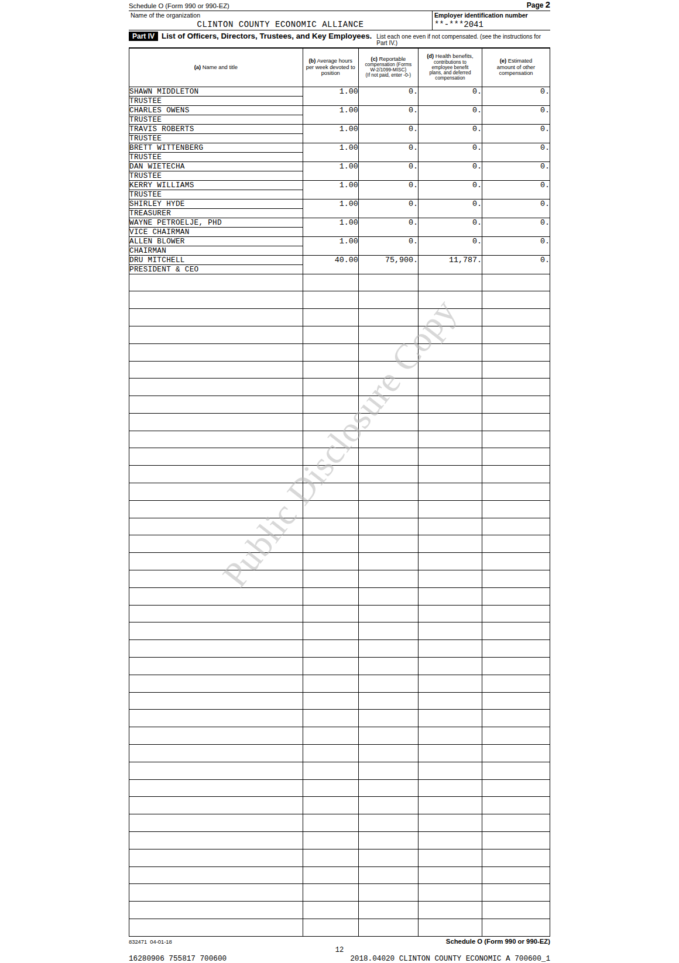Public Disclosure Copy
Schedule O (Form 990 or 990-EZ)
Page 2
| Name of the organization CLINTON COUNTY ECONOMIC ALLIANCE | Employer identification number **-***2041 |
Part IV List of Officers, Directors, Trustees, and Key Employees. List each one even if not compensated. (see the instructions for Part IV.)
| (a) Name and title | (b) Average hours per week devoted to position | (c) Reportable compensation (Forms W-2/1099-MISC) (If not paid, enter -0-) | (d) Health benefits, contributions to employee benefit plans, and deferred compensation | (e) Estimated amount of other compensation |
| --- | --- | --- | --- | --- |
| SHAWN MIDDLETON | 1.00 | 0. | 0. | 0. |
| TRUSTEE |
| CHARLES OWENS | 1.00 | 0. | 0. | 0. |
| TRUSTEE |
| TRAVIS ROBERTS | 1.00 | 0. | 0. | 0. |
| TRUSTEE |
| BRETT WITTENBERG | 1.00 | 0. | 0. | 0. |
| TRUSTEE |
| DAN WIETECHA | 1.00 | 0. | 0. | 0. |
| TRUSTEE |
| KERRY WILLIAMS | 1.00 | 0. | 0. | 0. |
| TRUSTEE |
| SHIRLEY HYDE | 1.00 | 0. | 0. | 0. |
| TREASURER |
| WAYNE PETROELJE, PHD | 1.00 | 0. | 0. | 0. |
| VICE CHAIRMAN |
| ALLEN BLOWER | 1.00 | 0. | 0. | 0. |
| CHAIRMAN |
| DRU MITCHELL | 40.00 | 75,900. | 11,787. | 0. |
| PRESIDENT & CEO |
832471 04-01-18
Schedule O (Form 990 or 990-EZ)
12
16280906 755817 700600
2018.04020 CLINTON COUNTY ECONOMIC A 700600_1